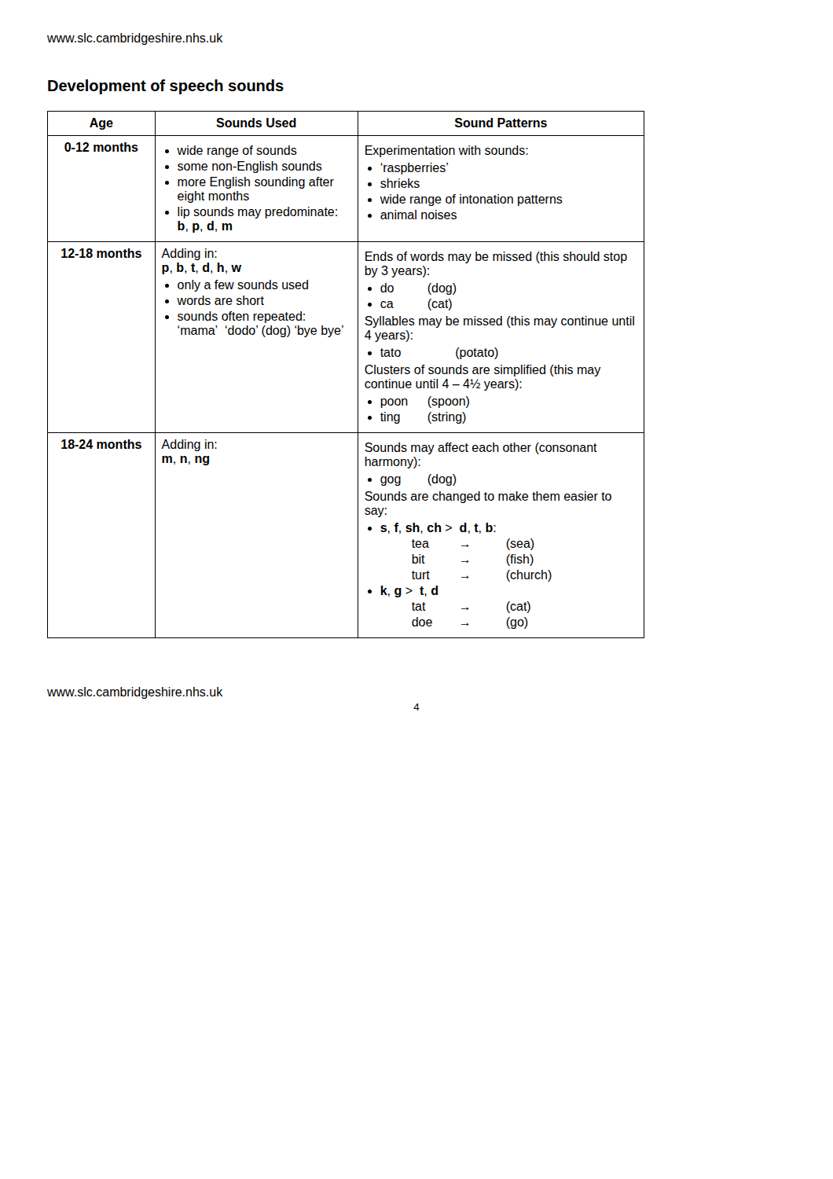www.slc.cambridgeshire.nhs.uk
Development of speech sounds
| Age | Sounds Used | Sound Patterns |
| --- | --- | --- |
| 0-12 months | wide range of sounds some non-English sounds more English sounding after eight months lip sounds may predominate: b , p , d , m | Experimentation with sounds: ‘raspberries’ shrieks wide range of intonation patterns animal noises |
| 12-18 months | Adding in: p , b , t , d , h , w only a few sounds used words are short sounds often repeated: ‘mama’ ‘dodo’ (dog) ‘bye bye’ | Ends of words may be missed (this should stop by 3 years): do (dog) ca (cat) Syllables may be missed (this may continue until 4 years): tato (potato) Clusters of sounds are simplified (this may continue until 4 – 4½ years): poon (spoon) ting (string) |
| 18-24 months | Adding in: m , n , ng | Sounds may affect each other (consonant harmony): gog (dog) Sounds are changed to make them easier to say: s , f , sh , ch > d , t , b : tea → (sea) bit → (fish) turt → (church) k , g > t , d tat → (cat) doe → (go) |
www.slc.cambridgeshire.nhs.uk
4